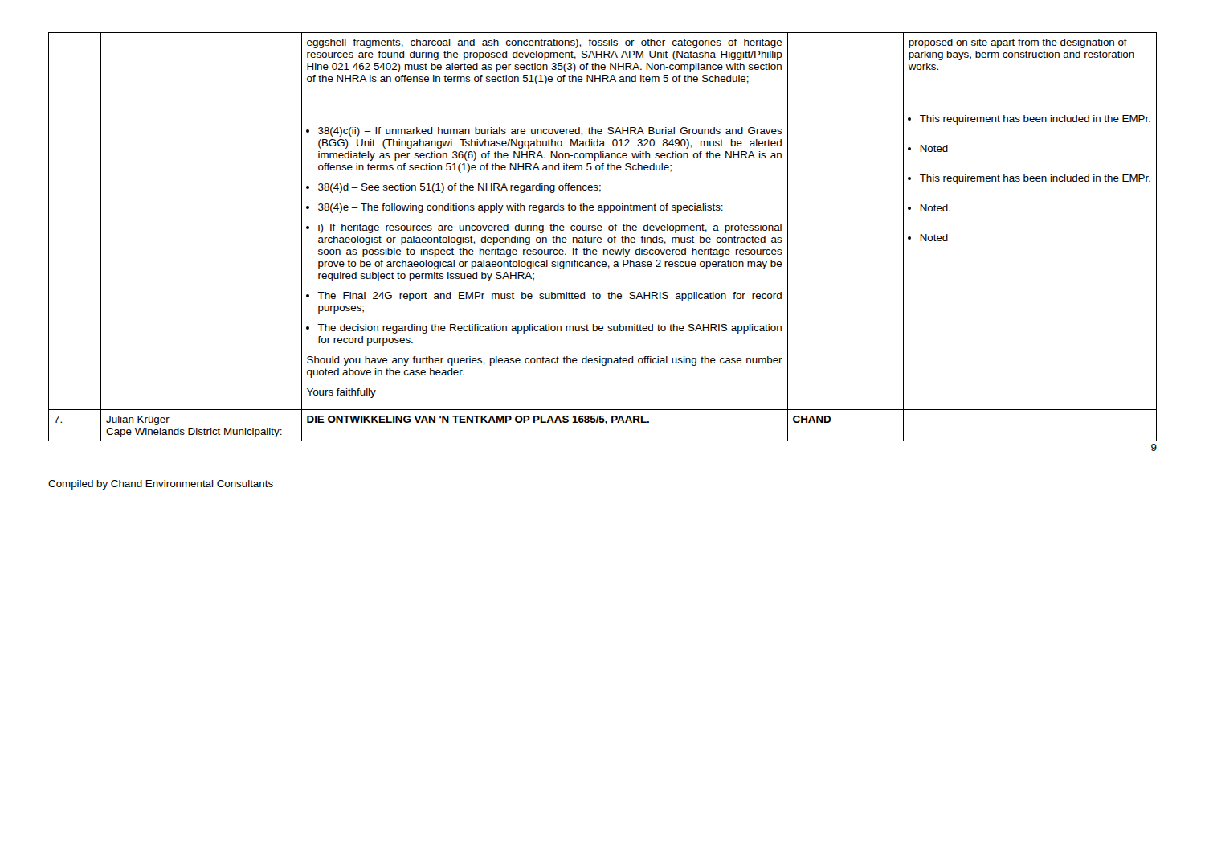| | | eggshell fragments, charcoal and ash concentrations), fossils or other categories of heritage resources are found during the proposed development, SAHRA APM Unit (Natasha Higgitt/Phillip Hine 021 462 5402) must be alerted as per section 35(3) of the NHRA. Non-compliance with section of the NHRA is an offense in terms of section 51(1)e of the NHRA and item 5 of the Schedule; 38(4)c(ii) – If unmarked human burials are uncovered, the SAHRA Burial Grounds and Graves (BGG) Unit (Thingahangwi Tshivhase/Ngqabutho Madida 012 320 8490), must be alerted immediately as per section 36(6) of the NHRA. Non-compliance with section of the NHRA is an offense in terms of section 51(1)e of the NHRA and item 5 of the Schedule; 38(4)d – See section 51(1) of the NHRA regarding offences; 38(4)e – The following conditions apply with regards to the appointment of specialists: i) If heritage resources are uncovered during the course of the development, a professional archaeologist or palaeontologist, depending on the nature of the finds, must be contracted as soon as possible to inspect the heritage resource. If the newly discovered heritage resources prove to be of archaeological or palaeontological significance, a Phase 2 rescue operation may be required subject to permits issued by SAHRA; The Final 24G report and EMPr must be submitted to the SAHRIS application for record purposes; The decision regarding the Rectification application must be submitted to the SAHRIS application for record purposes. Should you have any further queries, please contact the designated official using the case number quoted above in the case header. Yours faithfully | | proposed on site apart from the designation of parking bays, berm construction and restoration works. This requirement has been included in the EMPr. Noted This requirement has been included in the EMPr. Noted. Noted |
| 7. | Julian Krüger Cape Winelands District Municipality: | DIE ONTWIKKELING VAN 'N TENTKAMP OP PLAAS 1685/5, PAARL. | CHAND | |
9
Compiled by Chand Environmental Consultants